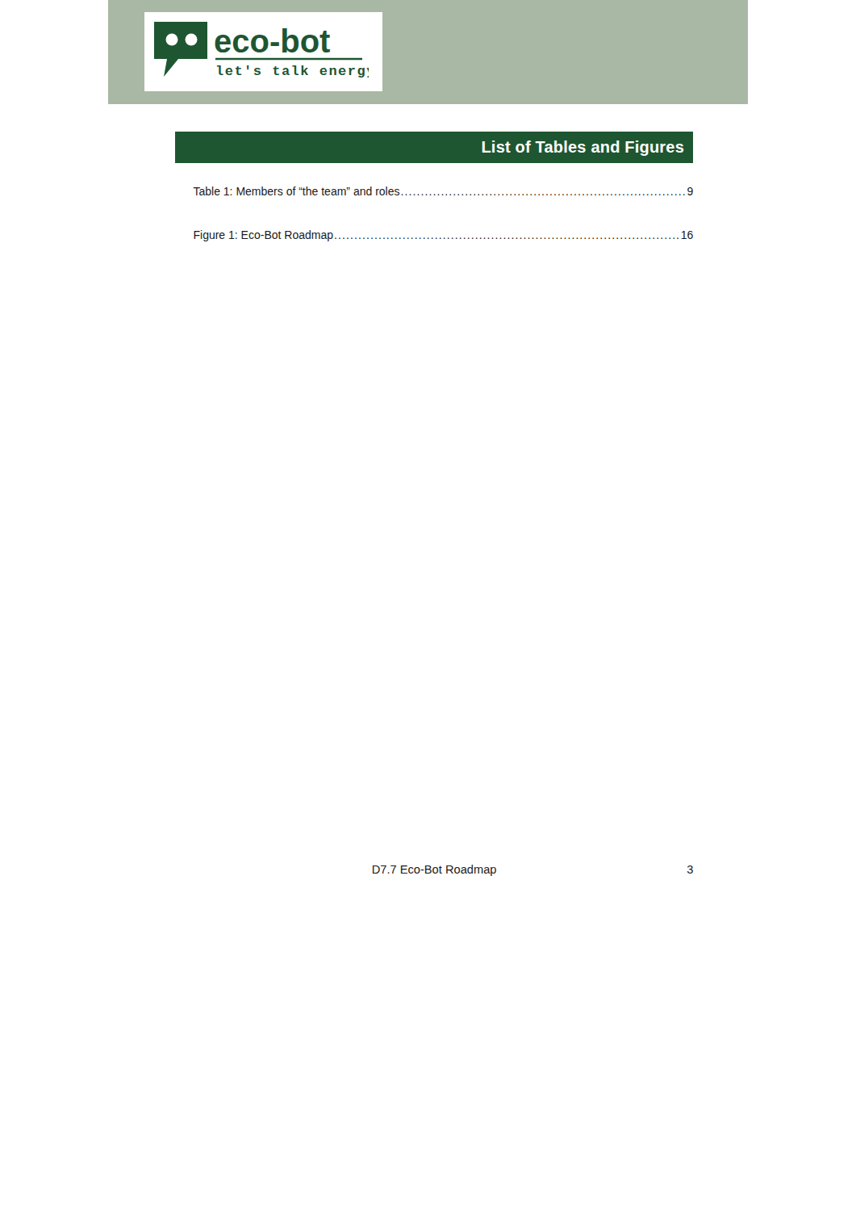eco-bot let's talk energy!
List of Tables and Figures
Table 1: Members of “the team” and roles .......................................................................................... 9
Figure 1: Eco-Bot Roadmap ................................................................................................................. 16
D7.7 Eco-Bot Roadmap 3